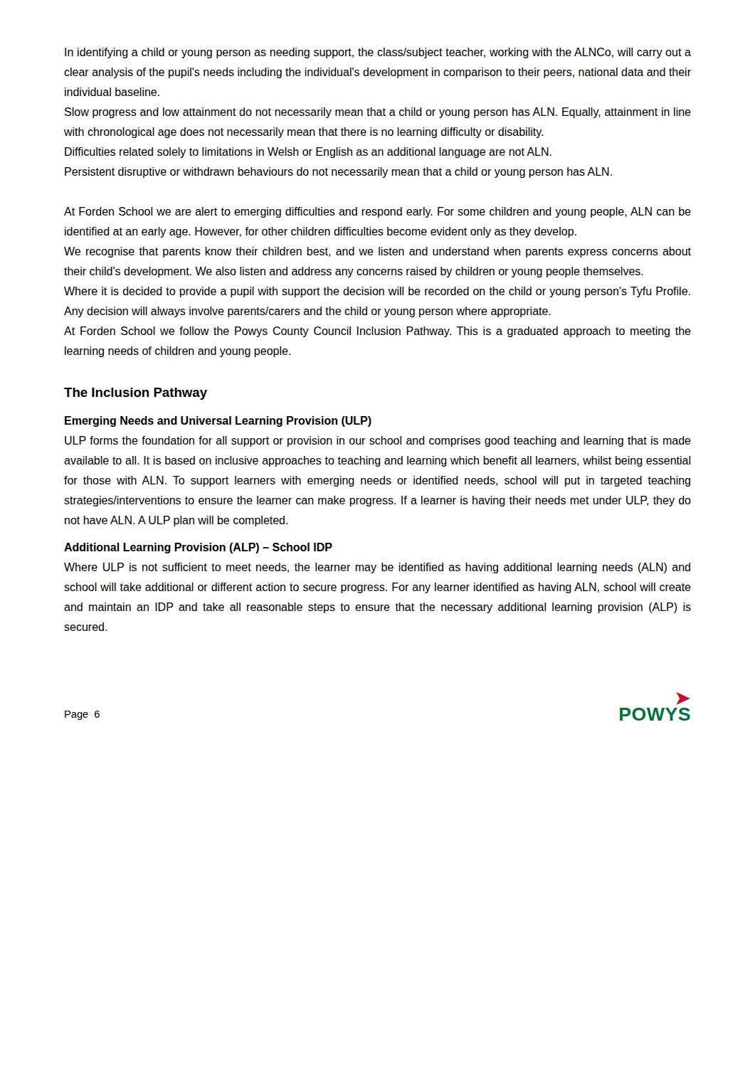In identifying a child or young person as needing support, the class/subject teacher, working with the ALNCo, will carry out a clear analysis of the pupil's needs including the individual's development in comparison to their peers, national data and their individual baseline.
Slow progress and low attainment do not necessarily mean that a child or young person has ALN. Equally, attainment in line with chronological age does not necessarily mean that there is no learning difficulty or disability.
Difficulties related solely to limitations in Welsh or English as an additional language are not ALN.
Persistent disruptive or withdrawn behaviours do not necessarily mean that a child or young person has ALN.
At Forden School we are alert to emerging difficulties and respond early. For some children and young people, ALN can be identified at an early age. However, for other children difficulties become evident only as they develop.
We recognise that parents know their children best, and we listen and understand when parents express concerns about their child's development. We also listen and address any concerns raised by children or young people themselves.
Where it is decided to provide a pupil with support the decision will be recorded on the child or young person's Tyfu Profile. Any decision will always involve parents/carers and the child or young person where appropriate.
At Forden School we follow the Powys County Council Inclusion Pathway. This is a graduated approach to meeting the learning needs of children and young people.
The Inclusion Pathway
Emerging Needs and Universal Learning Provision (ULP)
ULP forms the foundation for all support or provision in our school and comprises good teaching and learning that is made available to all. It is based on inclusive approaches to teaching and learning which benefit all learners, whilst being essential for those with ALN. To support learners with emerging needs or identified needs, school will put in targeted teaching strategies/interventions to ensure the learner can make progress. If a learner is having their needs met under ULP, they do not have ALN. A ULP plan will be completed.
Additional Learning Provision (ALP) – School IDP
Where ULP is not sufficient to meet needs, the learner may be identified as having additional learning needs (ALN) and school will take additional or different action to secure progress. For any learner identified as having ALN, school will create and maintain an IDP and take all reasonable steps to ensure that the necessary additional learning provision (ALP) is secured.
Page 6
➤ POWYS